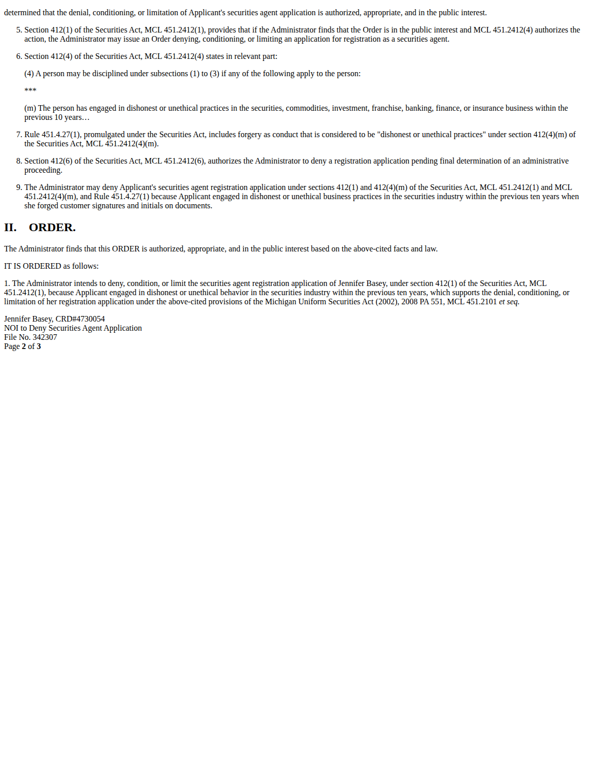determined that the denial, conditioning, or limitation of Applicant's securities agent application is authorized, appropriate, and in the public interest.
Section 412(1) of the Securities Act, MCL 451.2412(1), provides that if the Administrator finds that the Order is in the public interest and MCL 451.2412(4) authorizes the action, the Administrator may issue an Order denying, conditioning, or limiting an application for registration as a securities agent.
Section 412(4) of the Securities Act, MCL 451.2412(4) states in relevant part:
(4) A person may be disciplined under subsections (1) to (3) if any of the following apply to the person:
***
(m) The person has engaged in dishonest or unethical practices in the securities, commodities, investment, franchise, banking, finance, or insurance business within the previous 10 years…
Rule 451.4.27(1), promulgated under the Securities Act, includes forgery as conduct that is considered to be "dishonest or unethical practices" under section 412(4)(m) of the Securities Act, MCL 451.2412(4)(m).
Section 412(6) of the Securities Act, MCL 451.2412(6), authorizes the Administrator to deny a registration application pending final determination of an administrative proceeding.
The Administrator may deny Applicant's securities agent registration application under sections 412(1) and 412(4)(m) of the Securities Act, MCL 451.2412(1) and MCL 451.2412(4)(m), and Rule 451.4.27(1) because Applicant engaged in dishonest or unethical business practices in the securities industry within the previous ten years when she forged customer signatures and initials on documents.
II. ORDER.
The Administrator finds that this ORDER is authorized, appropriate, and in the public interest based on the above-cited facts and law.
IT IS ORDERED as follows:
1. The Administrator intends to deny, condition, or limit the securities agent registration application of Jennifer Basey, under section 412(1) of the Securities Act, MCL 451.2412(1), because Applicant engaged in dishonest or unethical behavior in the securities industry within the previous ten years, which supports the denial, conditioning, or limitation of her registration application under the above-cited provisions of the Michigan Uniform Securities Act (2002), 2008 PA 551, MCL 451.2101 et seq.
Jennifer Basey, CRD#4730054
NOI to Deny Securities Agent Application
File No. 342307
Page 2 of 3